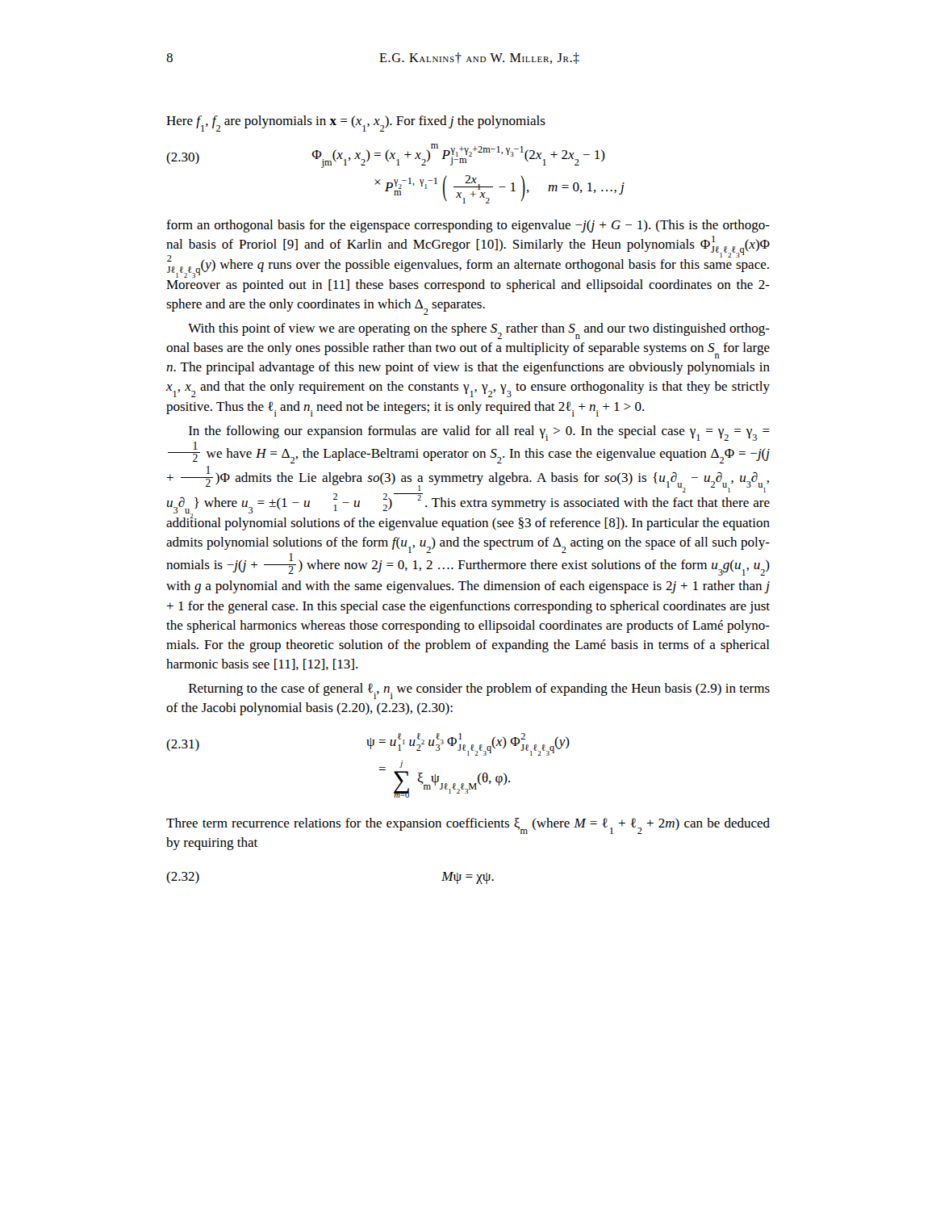8 E.G. Kalnins† and W. Miller, Jr.‡
Here f1, f2 are polynomials in x = (x1, x2). For fixed j the polynomials
(2.30) Φjm(x1, x2) = (x1 + x2)m Pγ1+γ2+2m−1, γ3−1 j−m(2x1 + 2x2 − 1) × Pγ2−1, γ1−1 m ( 2x1 x1 + x2 − 1 ), m = 0, 1, …, j
form an orthogonal basis for the eigenspace corresponding to eigenvalue −j(j + G − 1). (This is the orthogonal basis of Proriol [9] and of Karlin and McGregor [10]). Similarly the Heun polynomials Φ1 Jℓ1ℓ2ℓ3q(x)Φ2 Jℓ1ℓ2ℓ3q(y) where q runs over the possible eigenvalues, form an alternate orthogonal basis for this same space. Moreover as pointed out in [11] these bases correspond to spherical and ellipsoidal coordinates on the 2-sphere and are the only coordinates in which Δ2 separates.
With this point of view we are operating on the sphere S2 rather than Sn and our two distinguished orthogonal bases are the only ones possible rather than two out of a multiplicity of separable systems on Sn for large n. The principal advantage of this new point of view is that the eigenfunctions are obviously polynomials in x1, x2 and that the only requirement on the constants γ1, γ2, γ3 to ensure orthogonality is that they be strictly positive. Thus the ℓi and ni need not be integers; it is only required that 2ℓi + ni + 1 > 0.
In the following our expansion formulas are valid for all real γi > 0. In the special case γ1 = γ2 = γ3 = 12 we have H = Δ2, the Laplace-Beltrami operator on S2. In this case the eigenvalue equation Δ2Φ = −j(j + 12)Φ admits the Lie algebra so(3) as a symmetry algebra. A basis for so(3) is {u1∂u2 − u2∂u1, u3∂u1, u3∂u2} where u3 = ±(1 − u 21 − u 22)12. This extra symmetry is associated with the fact that there are additional polynomial solutions of the eigenvalue equation (see §3 of reference [8]). In particular the equation admits polynomial solutions of the form f(u1, u2) and the spectrum of Δ2 acting on the space of all such polynomials is −j(j + 12) where now 2j = 0, 1, 2 …. Furthermore there exist solutions of the form u3g(u1, u2) with g a polynomial and with the same eigenvalues. The dimension of each eigenspace is 2j + 1 rather than j + 1 for the general case. In this special case the eigenfunctions corresponding to spherical coordinates are just the spherical harmonics whereas those corresponding to ellipsoidal coordinates are products of Lamé polynomials. For the group theoretic solution of the problem of expanding the Lamé basis in terms of a spherical harmonic basis see [11], [12], [13].
Returning to the case of general ℓi, ni we consider the problem of expanding the Heun basis (2.9) in terms of the Jacobi polynomial basis (2.20), (2.23), (2.30):
(2.31) ψ = uℓ11 uℓ22 uℓ33 Φ1 Jℓ1ℓ2ℓ3q(x) Φ2 Jℓ1ℓ2ℓ3q(y) = j∑m=0 ξmψJℓ1ℓ2ℓ3M(θ, φ).
Three term recurrence relations for the expansion coefficients ξm (where M = ℓ1 + ℓ2 + 2m) can be deduced by requiring that
(2.32) Mψ = χψ.